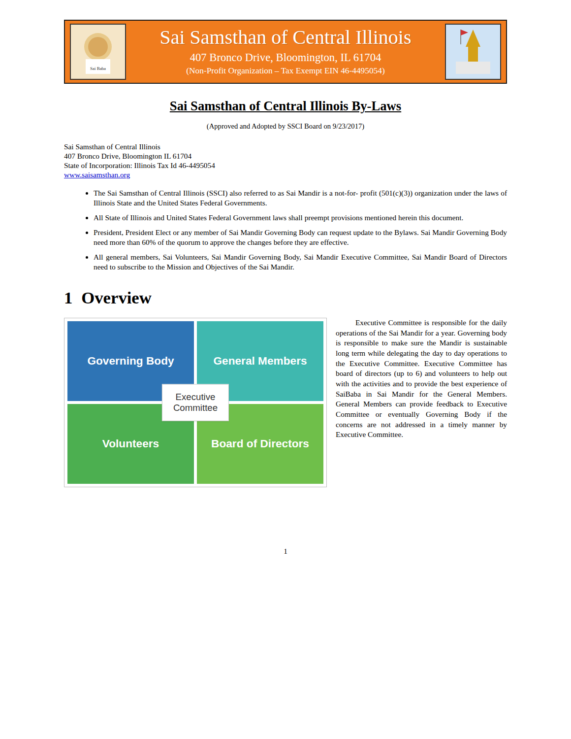Sai Samsthan of Central Illinois
407 Bronco Drive, Bloomington, IL 61704
(Non-Profit Organization – Tax Exempt EIN 46-4495054)
Sai Samsthan of Central Illinois By-Laws
(Approved and Adopted by SSCI Board on 9/23/2017)
Sai Samsthan of Central Illinois
407 Bronco Drive, Bloomington IL 61704
State of Incorporation: Illinois Tax Id 46-4495054
www.saisamsthan.org
The Sai Samsthan of Central Illinois (SSCI) also referred to as Sai Mandir is a not-for- profit (501(c)(3)) organization under the laws of Illinois State and the United States Federal Governments.
All State of Illinois and United States Federal Government laws shall preempt provisions mentioned herein this document.
President, President Elect or any member of Sai Mandir Governing Body can request update to the Bylaws. Sai Mandir Governing Body need more than 60% of the quorum to approve the changes before they are effective.
All general members, Sai Volunteers, Sai Mandir Governing Body, Sai Mandir Executive Committee, Sai Mandir Board of Directors need to subscribe to the Mission and Objectives of the Sai Mandir.
1 Overview
Governing Body
General Members
Volunteers
Board of Directors
Executive
Committee
Executive Committee is responsible for the daily operations of the Sai Mandir for a year. Governing body is responsible to make sure the Mandir is sustainable long term while delegating the day to day operations to the Executive Committee. Executive Committee has board of directors (up to 6) and volunteers to help out with the activities and to provide the best experience of SaiBaba in Sai Mandir for the General Members. General Members can provide feedback to Executive Committee or eventually Governing Body if the concerns are not addressed in a timely manner by Executive Committee.
1